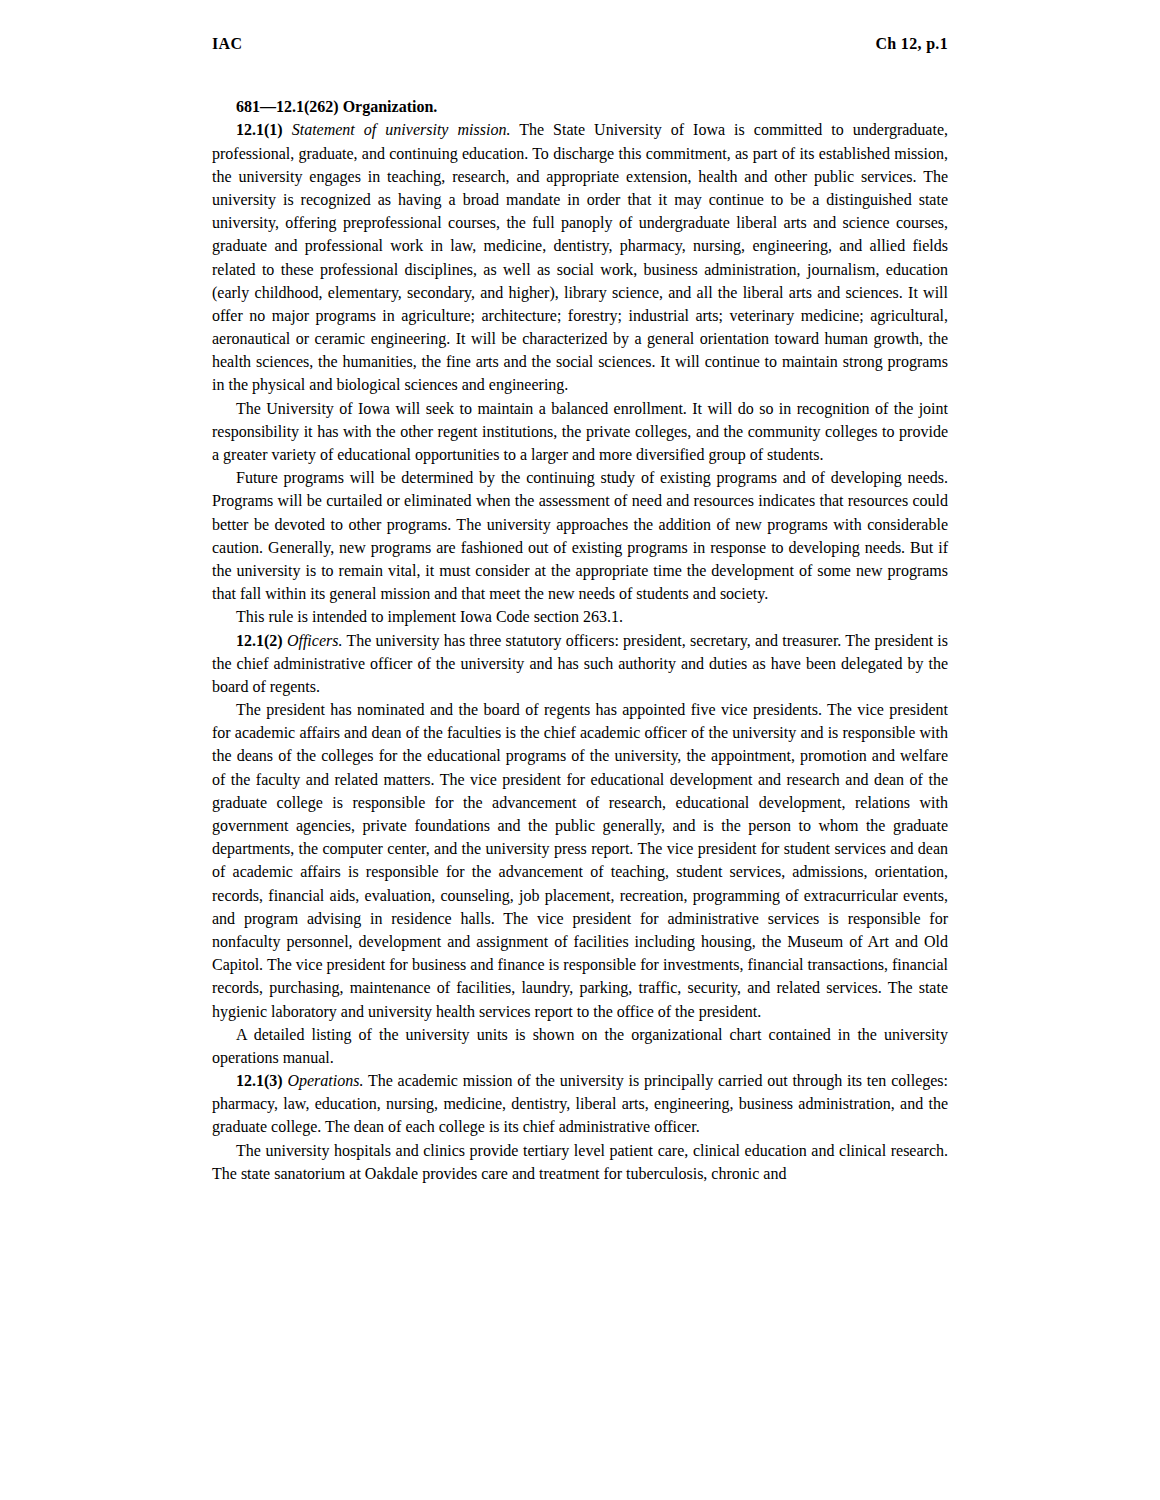IAC Ch 12, p.1
681—12.1(262) Organization.
12.1(1) Statement of university mission. The State University of Iowa is committed to undergraduate, professional, graduate, and continuing education. To discharge this commitment, as part of its established mission, the university engages in teaching, research, and appropriate extension, health and other public services. The university is recognized as having a broad mandate in order that it may continue to be a distinguished state university, offering preprofessional courses, the full panoply of undergraduate liberal arts and science courses, graduate and professional work in law, medicine, dentistry, pharmacy, nursing, engineering, and allied fields related to these professional disciplines, as well as social work, business administration, journalism, education (early childhood, elementary, secondary, and higher), library science, and all the liberal arts and sciences. It will offer no major programs in agriculture; architecture; forestry; industrial arts; veterinary medicine; agricultural, aeronautical or ceramic engineering. It will be characterized by a general orientation toward human growth, the health sciences, the humanities, the fine arts and the social sciences. It will continue to maintain strong programs in the physical and biological sciences and engineering.
The University of Iowa will seek to maintain a balanced enrollment. It will do so in recognition of the joint responsibility it has with the other regent institutions, the private colleges, and the community colleges to provide a greater variety of educational opportunities to a larger and more diversified group of students.
Future programs will be determined by the continuing study of existing programs and of developing needs. Programs will be curtailed or eliminated when the assessment of need and resources indicates that resources could better be devoted to other programs. The university approaches the addition of new programs with considerable caution. Generally, new programs are fashioned out of existing programs in response to developing needs. But if the university is to remain vital, it must consider at the appropriate time the development of some new programs that fall within its general mission and that meet the new needs of students and society.
This rule is intended to implement Iowa Code section 263.1.
12.1(2) Officers. The university has three statutory officers: president, secretary, and treasurer. The president is the chief administrative officer of the university and has such authority and duties as have been delegated by the board of regents.
The president has nominated and the board of regents has appointed five vice presidents. The vice president for academic affairs and dean of the faculties is the chief academic officer of the university and is responsible with the deans of the colleges for the educational programs of the university, the appointment, promotion and welfare of the faculty and related matters. The vice president for educational development and research and dean of the graduate college is responsible for the advancement of research, educational development, relations with government agencies, private foundations and the public generally, and is the person to whom the graduate departments, the computer center, and the university press report. The vice president for student services and dean of academic affairs is responsible for the advancement of teaching, student services, admissions, orientation, records, financial aids, evaluation, counseling, job placement, recreation, programming of extracurricular events, and program advising in residence halls. The vice president for administrative services is responsible for nonfaculty personnel, development and assignment of facilities including housing, the Museum of Art and Old Capitol. The vice president for business and finance is responsible for investments, financial transactions, financial records, purchasing, maintenance of facilities, laundry, parking, traffic, security, and related services. The state hygienic laboratory and university health services report to the office of the president.
A detailed listing of the university units is shown on the organizational chart contained in the university operations manual.
12.1(3) Operations. The academic mission of the university is principally carried out through its ten colleges: pharmacy, law, education, nursing, medicine, dentistry, liberal arts, engineering, business administration, and the graduate college. The dean of each college is its chief administrative officer.
The university hospitals and clinics provide tertiary level patient care, clinical education and clinical research. The state sanatorium at Oakdale provides care and treatment for tuberculosis, chronic and